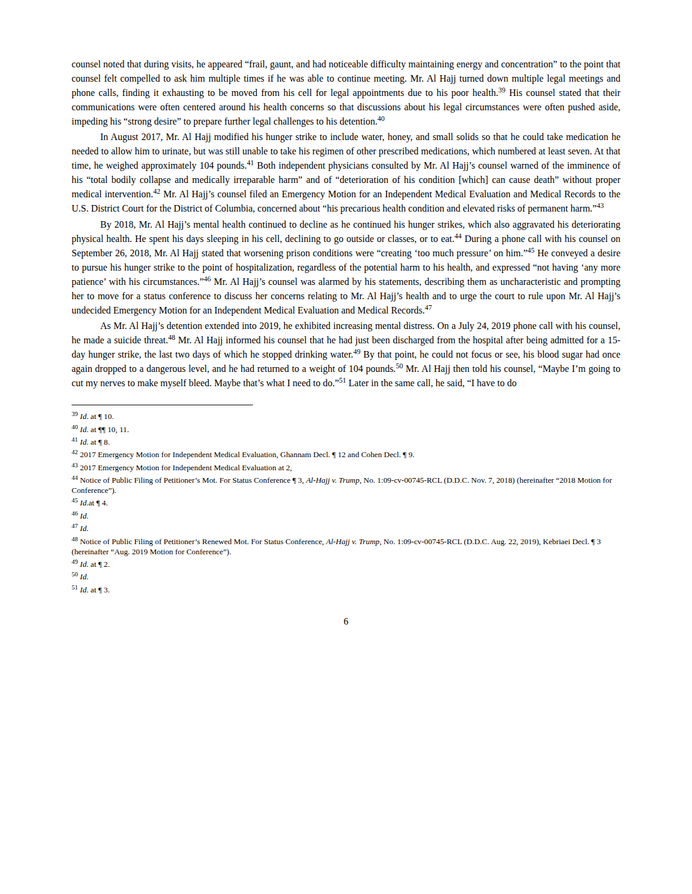counsel noted that during visits, he appeared “frail, gaunt, and had noticeable difficulty maintaining energy and concentration” to the point that counsel felt compelled to ask him multiple times if he was able to continue meeting. Mr. Al Hajj turned down multiple legal meetings and phone calls, finding it exhausting to be moved from his cell for legal appointments due to his poor health.39 His counsel stated that their communications were often centered around his health concerns so that discussions about his legal circumstances were often pushed aside, impeding his “strong desire” to prepare further legal challenges to his detention.40
In August 2017, Mr. Al Hajj modified his hunger strike to include water, honey, and small solids so that he could take medication he needed to allow him to urinate, but was still unable to take his regimen of other prescribed medications, which numbered at least seven. At that time, he weighed approximately 104 pounds.41 Both independent physicians consulted by Mr. Al Hajj’s counsel warned of the imminence of his “total bodily collapse and medically irreparable harm” and of “deterioration of his condition [which] can cause death” without proper medical intervention.42 Mr. Al Hajj’s counsel filed an Emergency Motion for an Independent Medical Evaluation and Medical Records to the U.S. District Court for the District of Columbia, concerned about “his precarious health condition and elevated risks of permanent harm.”43
By 2018, Mr. Al Hajj’s mental health continued to decline as he continued his hunger strikes, which also aggravated his deteriorating physical health. He spent his days sleeping in his cell, declining to go outside or classes, or to eat.44 During a phone call with his counsel on September 26, 2018, Mr. Al Hajj stated that worsening prison conditions were “creating ‘too much pressure’ on him.”45 He conveyed a desire to pursue his hunger strike to the point of hospitalization, regardless of the potential harm to his health, and expressed “not having ‘any more patience’ with his circumstances.”46 Mr. Al Hajj’s counsel was alarmed by his statements, describing them as uncharacteristic and prompting her to move for a status conference to discuss her concerns relating to Mr. Al Hajj’s health and to urge the court to rule upon Mr. Al Hajj’s undecided Emergency Motion for an Independent Medical Evaluation and Medical Records.47
As Mr. Al Hajj’s detention extended into 2019, he exhibited increasing mental distress. On a July 24, 2019 phone call with his counsel, he made a suicide threat.48 Mr. Al Hajj informed his counsel that he had just been discharged from the hospital after being admitted for a 15-day hunger strike, the last two days of which he stopped drinking water.49 By that point, he could not focus or see, his blood sugar had once again dropped to a dangerous level, and he had returned to a weight of 104 pounds.50 Mr. Al Hajj then told his counsel, “Maybe I’m going to cut my nerves to make myself bleed. Maybe that’s what I need to do.”51 Later in the same call, he said, “I have to do
39 Id. at ¶ 10.
40 Id. at ¶¶ 10, 11.
41 Id. at ¶ 8.
42 2017 Emergency Motion for Independent Medical Evaluation, Ghannam Decl. ¶ 12 and Cohen Decl. ¶ 9.
43 2017 Emergency Motion for Independent Medical Evaluation at 2,
44 Notice of Public Filing of Petitioner’s Mot. For Status Conference ¶ 3, Al-Hajj v. Trump, No. 1:09-cv-00745-RCL (D.D.C. Nov. 7, 2018) (hereinafter “2018 Motion for Conference”).
45 Id.at ¶ 4.
46 Id.
47 Id.
48 Notice of Public Filing of Petitioner’s Renewed Mot. For Status Conference, Al-Hajj v. Trump, No. 1:09-cv-00745-RCL (D.D.C. Aug. 22, 2019), Kebriaei Decl. ¶ 3 (hereinafter “Aug. 2019 Motion for Conference”).
49 Id. at ¶ 2.
50 Id.
51 Id. at ¶ 3.
6